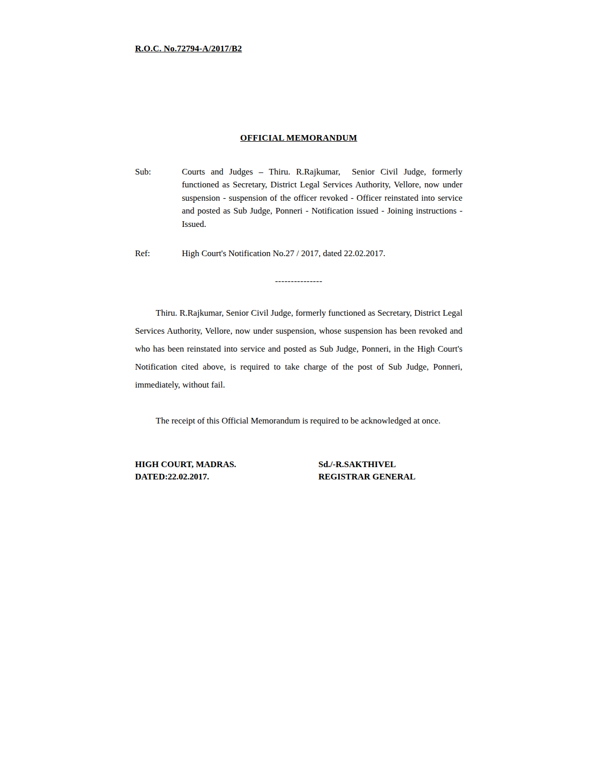R.O.C. No.72794-A/2017/B2
OFFICIAL MEMORANDUM
| Sub: | Courts and Judges – Thiru. R.Rajkumar, Senior Civil Judge, formerly functioned as Secretary, District Legal Services Authority, Vellore, now under suspension - suspension of the officer revoked - Officer reinstated into service and posted as Sub Judge, Ponneri - Notification issued - Joining instructions - Issued. |
| Ref: | High Court's Notification No.27 / 2017, dated 22.02.2017. |
---------------
Thiru. R.Rajkumar, Senior Civil Judge, formerly functioned as Secretary, District Legal Services Authority, Vellore, now under suspension, whose suspension has been revoked and who has been reinstated into service and posted as Sub Judge, Ponneri, in the High Court's Notification cited above, is required to take charge of the post of Sub Judge, Ponneri, immediately, without fail.
The receipt of this Official Memorandum is required to be acknowledged at once.
| HIGH COURT, MADRAS. | Sd./-R.SAKTHIVEL |
| DATED:22.02.2017. | REGISTRAR GENERAL |